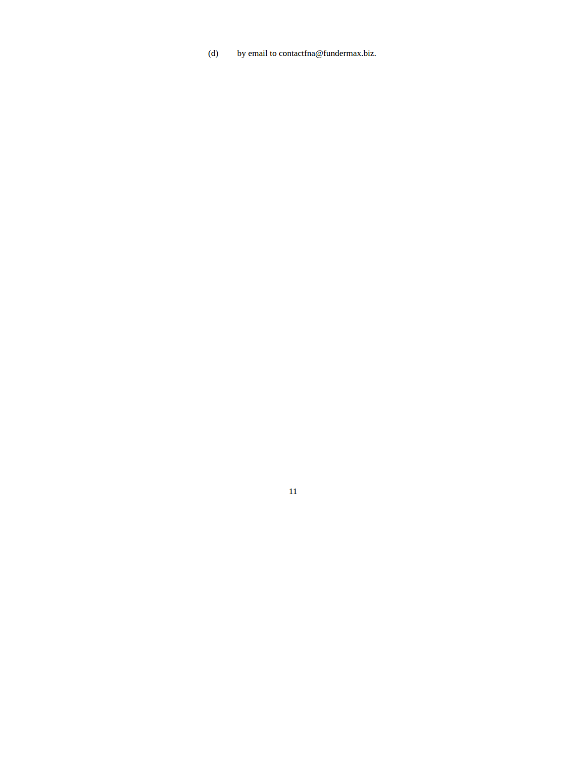(d) by email to contactfna@fundermax.biz.
11